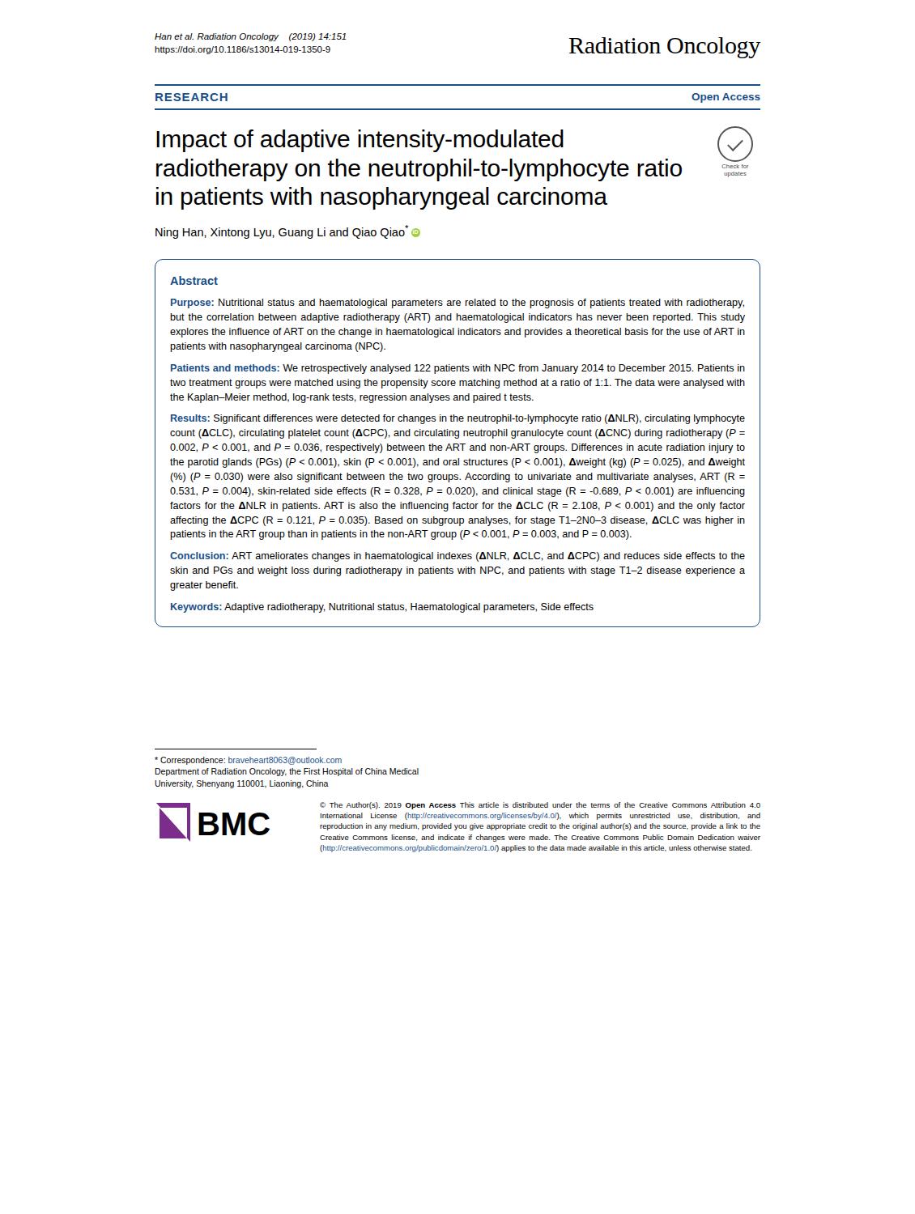Han et al. Radiation Oncology (2019) 14:151
https://doi.org/10.1186/s13014-019-1350-9
Radiation Oncology
Research
Open Access
Impact of adaptive intensity-modulated radiotherapy on the neutrophil-to-lymphocyte ratio in patients with nasopharyngeal carcinoma
Check for
updates
Ning Han, Xintong Lyu, Guang Li and Qiao Qiao*
Abstract
Purpose: Nutritional status and haematological parameters are related to the prognosis of patients treated with radiotherapy, but the correlation between adaptive radiotherapy (ART) and haematological indicators has never been reported. This study explores the influence of ART on the change in haematological indicators and provides a theoretical basis for the use of ART in patients with nasopharyngeal carcinoma (NPC).
Patients and methods: We retrospectively analysed 122 patients with NPC from January 2014 to December 2015. Patients in two treatment groups were matched using the propensity score matching method at a ratio of 1:1. The data were analysed with the Kaplan–Meier method, log-rank tests, regression analyses and paired t tests.
Results: Significant differences were detected for changes in the neutrophil-to-lymphocyte ratio (ΔNLR), circulating lymphocyte count (ΔCLC), circulating platelet count (ΔCPC), and circulating neutrophil granulocyte count (ΔCNC) during radiotherapy (P = 0.002, P < 0.001, and P = 0.036, respectively) between the ART and non-ART groups. Differences in acute radiation injury to the parotid glands (PGs) (P < 0.001), skin (P < 0.001), and oral structures (P < 0.001), Δweight (kg) (P = 0.025), and Δweight (%) (P = 0.030) were also significant between the two groups. According to univariate and multivariate analyses, ART (R = 0.531, P = 0.004), skin-related side effects (R = 0.328, P = 0.020), and clinical stage (R = -0.689, P < 0.001) are influencing factors for the ΔNLR in patients. ART is also the influencing factor for the ΔCLC (R = 2.108, P < 0.001) and the only factor affecting the ΔCPC (R = 0.121, P = 0.035). Based on subgroup analyses, for stage T1–2N0–3 disease, ΔCLC was higher in patients in the ART group than in patients in the non-ART group (P < 0.001, P = 0.003, and P = 0.003).
Conclusion: ART ameliorates changes in haematological indexes (ΔNLR, ΔCLC, and ΔCPC) and reduces side effects to the skin and PGs and weight loss during radiotherapy in patients with NPC, and patients with stage T1–2 disease experience a greater benefit.
Keywords: Adaptive radiotherapy, Nutritional status, Haematological parameters, Side effects
* Correspondence: braveheart8063@outlook.com
Department of Radiation Oncology, the First Hospital of China Medical
University, Shenyang 110001, Liaoning, China
BMC
© The Author(s). 2019 Open Access This article is distributed under the terms of the Creative Commons Attribution 4.0 International License (http://creativecommons.org/licenses/by/4.0/), which permits unrestricted use, distribution, and reproduction in any medium, provided you give appropriate credit to the original author(s) and the source, provide a link to the Creative Commons license, and indicate if changes were made. The Creative Commons Public Domain Dedication waiver (http://creativecommons.org/publicdomain/zero/1.0/) applies to the data made available in this article, unless otherwise stated.